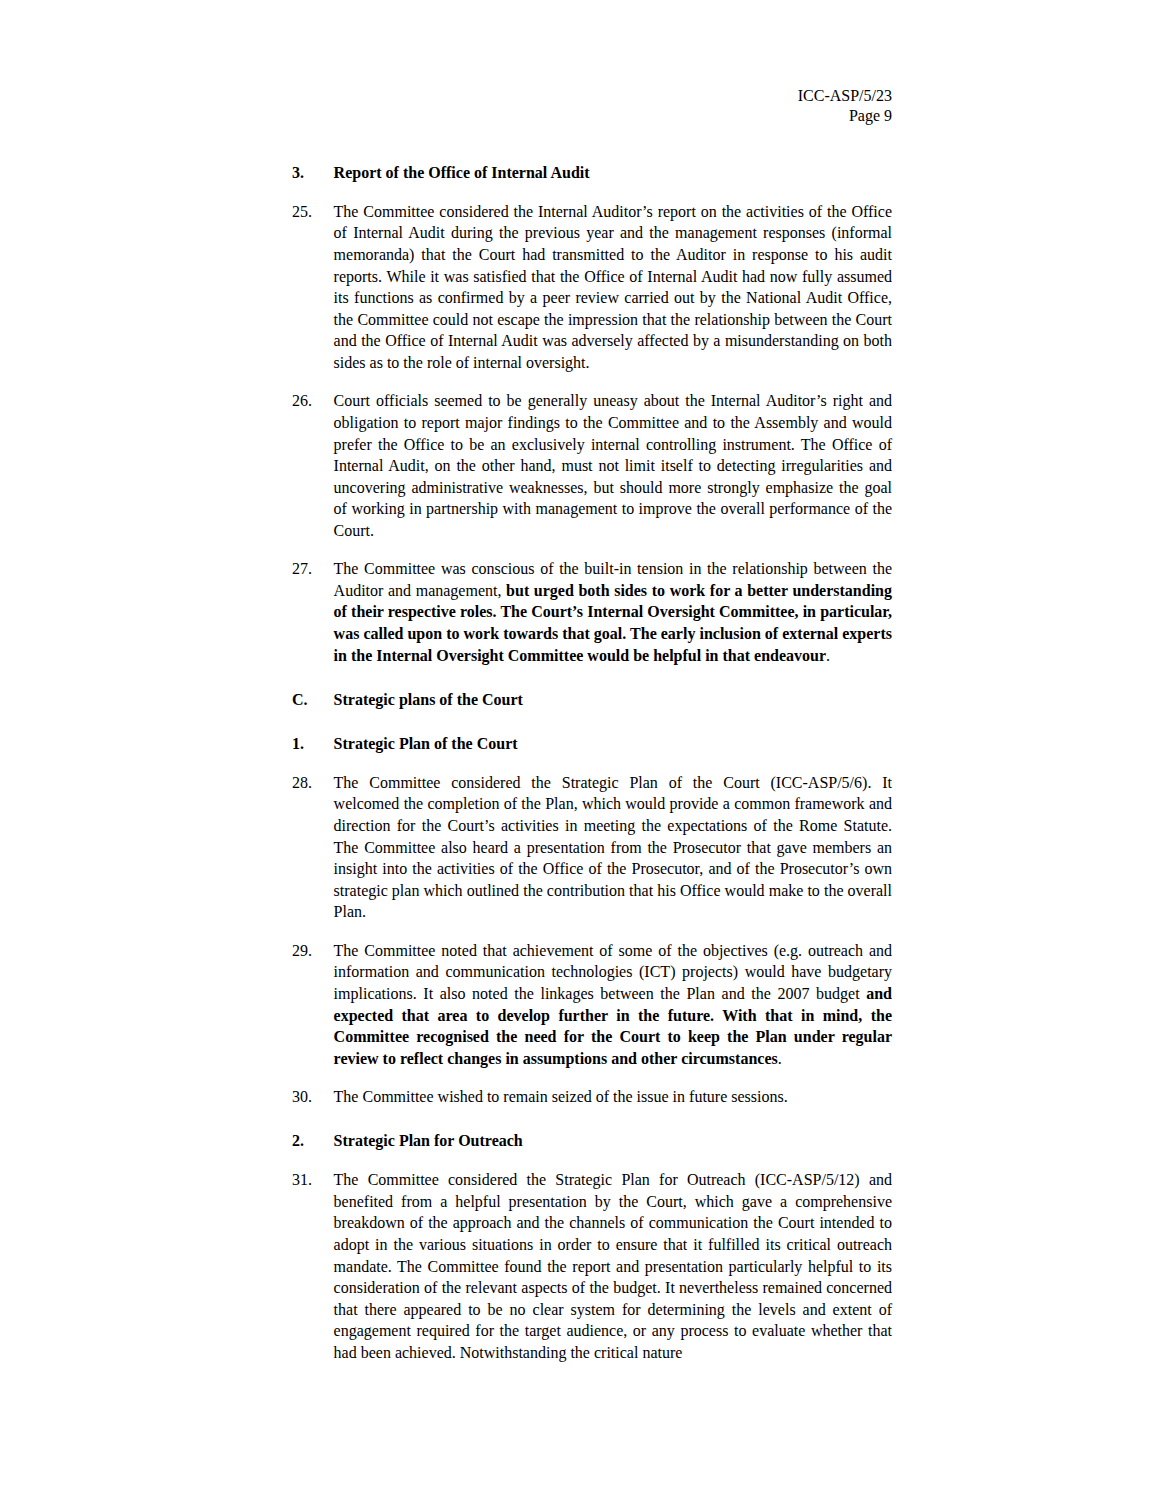ICC-ASP/5/23 Page 9
3. Report of the Office of Internal Audit
25. The Committee considered the Internal Auditor’s report on the activities of the Office of Internal Audit during the previous year and the management responses (informal memoranda) that the Court had transmitted to the Auditor in response to his audit reports. While it was satisfied that the Office of Internal Audit had now fully assumed its functions as confirmed by a peer review carried out by the National Audit Office, the Committee could not escape the impression that the relationship between the Court and the Office of Internal Audit was adversely affected by a misunderstanding on both sides as to the role of internal oversight.
26. Court officials seemed to be generally uneasy about the Internal Auditor’s right and obligation to report major findings to the Committee and to the Assembly and would prefer the Office to be an exclusively internal controlling instrument. The Office of Internal Audit, on the other hand, must not limit itself to detecting irregularities and uncovering administrative weaknesses, but should more strongly emphasize the goal of working in partnership with management to improve the overall performance of the Court.
27. The Committee was conscious of the built-in tension in the relationship between the Auditor and management, but urged both sides to work for a better understanding of their respective roles. The Court’s Internal Oversight Committee, in particular, was called upon to work towards that goal. The early inclusion of external experts in the Internal Oversight Committee would be helpful in that endeavour.
C. Strategic plans of the Court
1. Strategic Plan of the Court
28. The Committee considered the Strategic Plan of the Court (ICC-ASP/5/6). It welcomed the completion of the Plan, which would provide a common framework and direction for the Court’s activities in meeting the expectations of the Rome Statute. The Committee also heard a presentation from the Prosecutor that gave members an insight into the activities of the Office of the Prosecutor, and of the Prosecutor’s own strategic plan which outlined the contribution that his Office would make to the overall Plan.
29. The Committee noted that achievement of some of the objectives (e.g. outreach and information and communication technologies (ICT) projects) would have budgetary implications. It also noted the linkages between the Plan and the 2007 budget and expected that area to develop further in the future. With that in mind, the Committee recognised the need for the Court to keep the Plan under regular review to reflect changes in assumptions and other circumstances.
30. The Committee wished to remain seized of the issue in future sessions.
2. Strategic Plan for Outreach
31. The Committee considered the Strategic Plan for Outreach (ICC-ASP/5/12) and benefited from a helpful presentation by the Court, which gave a comprehensive breakdown of the approach and the channels of communication the Court intended to adopt in the various situations in order to ensure that it fulfilled its critical outreach mandate. The Committee found the report and presentation particularly helpful to its consideration of the relevant aspects of the budget. It nevertheless remained concerned that there appeared to be no clear system for determining the levels and extent of engagement required for the target audience, or any process to evaluate whether that had been achieved. Notwithstanding the critical nature